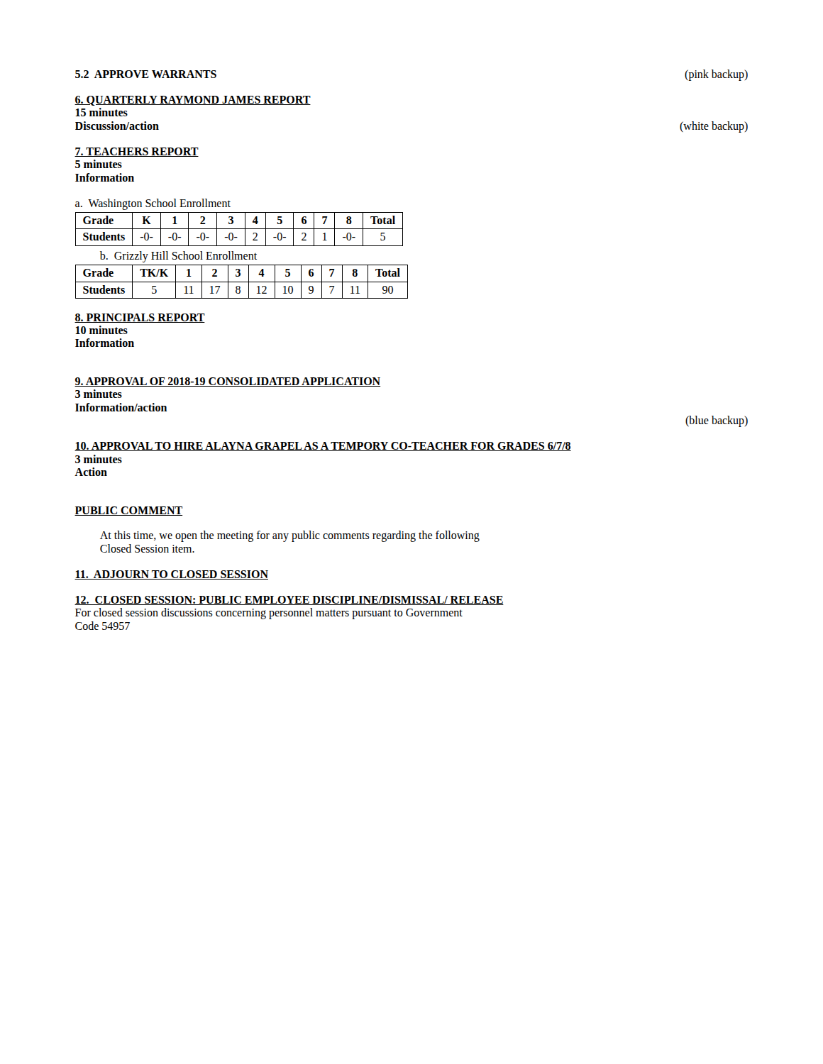5.2 APPROVE WARRANTS (pink backup)
6. QUARTERLY RAYMOND JAMES REPORT
15 minutes
Discussion/action (white backup)
7. TEACHERS REPORT
5 minutes
Information
a. Washington School Enrollment
| Grade | K | 1 | 2 | 3 | 4 | 5 | 6 | 7 | 8 | Total |
| --- | --- | --- | --- | --- | --- | --- | --- | --- | --- | --- |
| Students | -0- | -0- | -0- | -0- | 2 | -0- | 2 | 1 | -0- | 5 |
b. Grizzly Hill School Enrollment
| Grade | TK/K | 1 | 2 | 3 | 4 | 5 | 6 | 7 | 8 | Total |
| --- | --- | --- | --- | --- | --- | --- | --- | --- | --- | --- |
| Students | 5 | 11 | 17 | 8 | 12 | 10 | 9 | 7 | 11 | 90 |
8. PRINCIPALS REPORT
10 minutes
Information
9. APPROVAL OF 2018-19 CONSOLIDATED APPLICATION
3 minutes
Information/action
(blue backup)
10. APPROVAL TO HIRE ALAYNA GRAPEL AS A TEMPORY CO-TEACHER FOR GRADES 6/7/8
3 minutes
Action
PUBLIC COMMENT
At this time, we open the meeting for any public comments regarding the following
Closed Session item.
11. ADJOURN TO CLOSED SESSION
12. CLOSED SESSION: PUBLIC EMPLOYEE DISCIPLINE/DISMISSAL/ RELEASE
For closed session discussions concerning personnel matters pursuant to Government
Code 54957